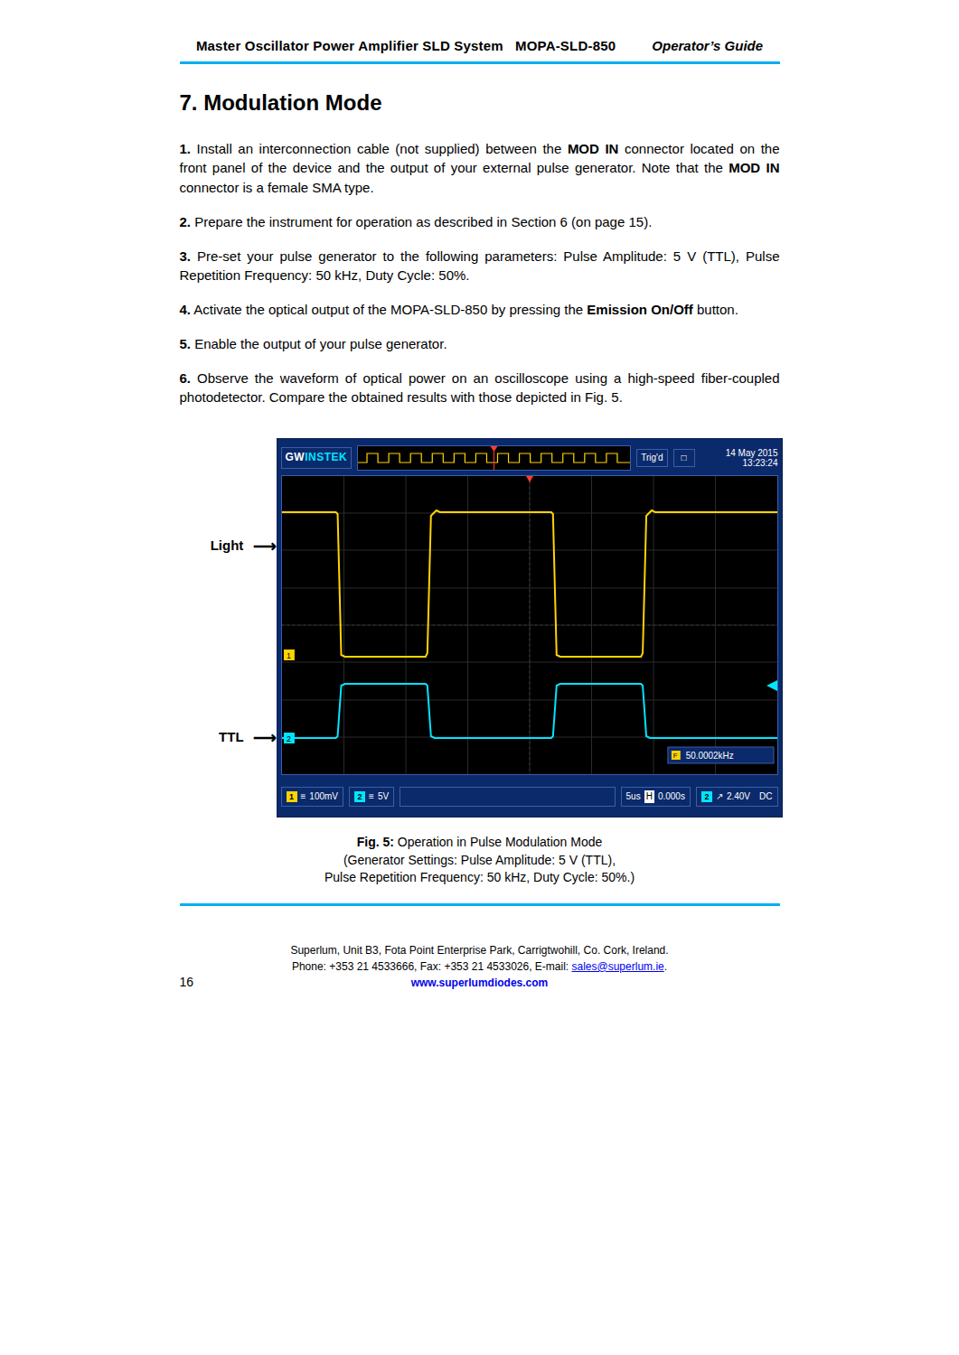Master Oscillator Power Amplifier SLD System MOPA-SLD-850 Operator’s Guide
7. Modulation Mode
1. Install an interconnection cable (not supplied) between the MOD IN connector located on the front panel of the device and the output of your external pulse generator. Note that the MOD IN connector is a female SMA type.
2. Prepare the instrument for operation as described in Section 6 (on page 15).
3. Pre-set your pulse generator to the following parameters: Pulse Amplitude: 5 V (TTL), Pulse Repetition Frequency: 50 kHz, Duty Cycle: 50%.
4. Activate the optical output of the MOPA-SLD-850 by pressing the Emission On/Off button.
5. Enable the output of your pulse generator.
6. Observe the waveform of optical power on an oscilloscope using a high-speed fiber-coupled photodetector. Compare the obtained results with those depicted in Fig. 5.
Light ⟶
TTL ⟶
GWINSTEK
Trig'd
□
14 May 2015
13:23:24
1 2 F 50.0002kHz
1≡100mV
2≡5V
5us H 0.000s
2↗2.40V DC
Fig. 5: Operation in Pulse Modulation Mode
(Generator Settings: Pulse Amplitude: 5 V (TTL),
Pulse Repetition Frequency: 50 kHz, Duty Cycle: 50%.)
16
Superlum, Unit B3, Fota Point Enterprise Park, Carrigtwohill, Co. Cork, Ireland.
Phone: +353 21 4533666, Fax: +353 21 4533026, E-mail: sales@superlum.ie.
www.superlumdiodes.com